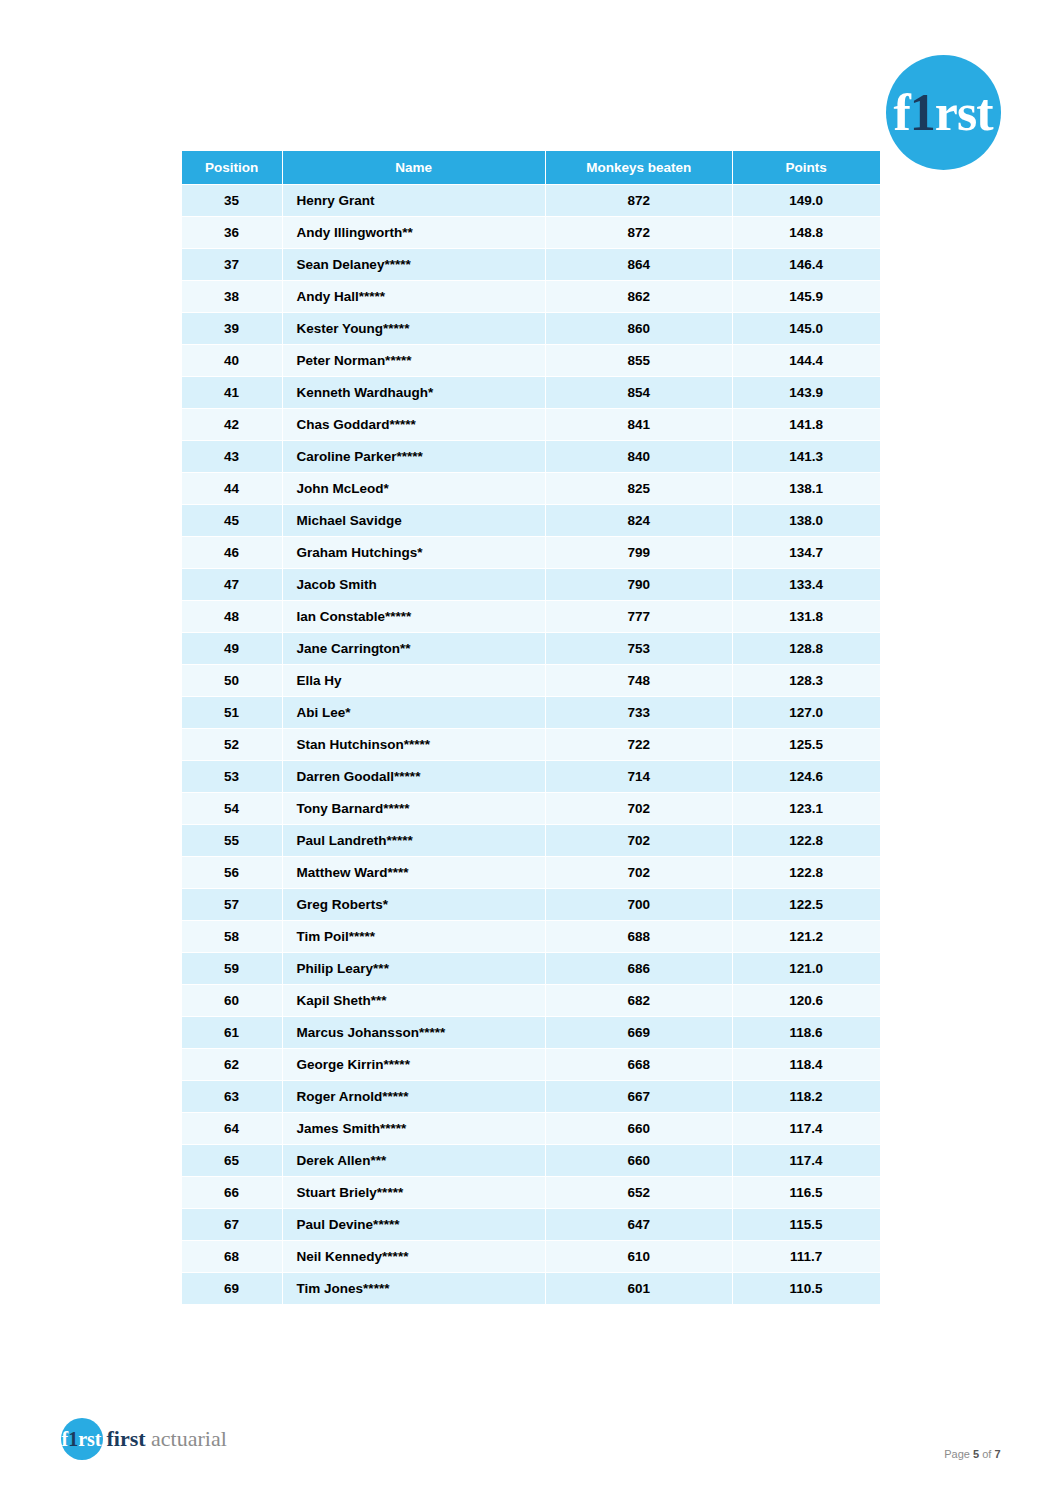f1rst
| Position | Name | Monkeys beaten | Points |
| --- | --- | --- | --- |
| 35 | Henry Grant | 872 | 149.0 |
| 36 | Andy Illingworth** | 872 | 148.8 |
| 37 | Sean Delaney***** | 864 | 146.4 |
| 38 | Andy Hall***** | 862 | 145.9 |
| 39 | Kester Young***** | 860 | 145.0 |
| 40 | Peter Norman***** | 855 | 144.4 |
| 41 | Kenneth Wardhaugh* | 854 | 143.9 |
| 42 | Chas Goddard***** | 841 | 141.8 |
| 43 | Caroline Parker***** | 840 | 141.3 |
| 44 | John McLeod* | 825 | 138.1 |
| 45 | Michael Savidge | 824 | 138.0 |
| 46 | Graham Hutchings* | 799 | 134.7 |
| 47 | Jacob Smith | 790 | 133.4 |
| 48 | Ian Constable***** | 777 | 131.8 |
| 49 | Jane Carrington** | 753 | 128.8 |
| 50 | Ella Hy | 748 | 128.3 |
| 51 | Abi Lee* | 733 | 127.0 |
| 52 | Stan Hutchinson***** | 722 | 125.5 |
| 53 | Darren Goodall***** | 714 | 124.6 |
| 54 | Tony Barnard***** | 702 | 123.1 |
| 55 | Paul Landreth***** | 702 | 122.8 |
| 56 | Matthew Ward**** | 702 | 122.8 |
| 57 | Greg Roberts* | 700 | 122.5 |
| 58 | Tim Poil***** | 688 | 121.2 |
| 59 | Philip Leary*** | 686 | 121.0 |
| 60 | Kapil Sheth*** | 682 | 120.6 |
| 61 | Marcus Johansson***** | 669 | 118.6 |
| 62 | George Kirrin***** | 668 | 118.4 |
| 63 | Roger Arnold***** | 667 | 118.2 |
| 64 | James Smith***** | 660 | 117.4 |
| 65 | Derek Allen*** | 660 | 117.4 |
| 66 | Stuart Briely***** | 652 | 116.5 |
| 67 | Paul Devine***** | 647 | 115.5 |
| 68 | Neil Kennedy***** | 610 | 111.7 |
| 69 | Tim Jones***** | 601 | 110.5 |
f1rst
first actuarial
Page 5 of 7